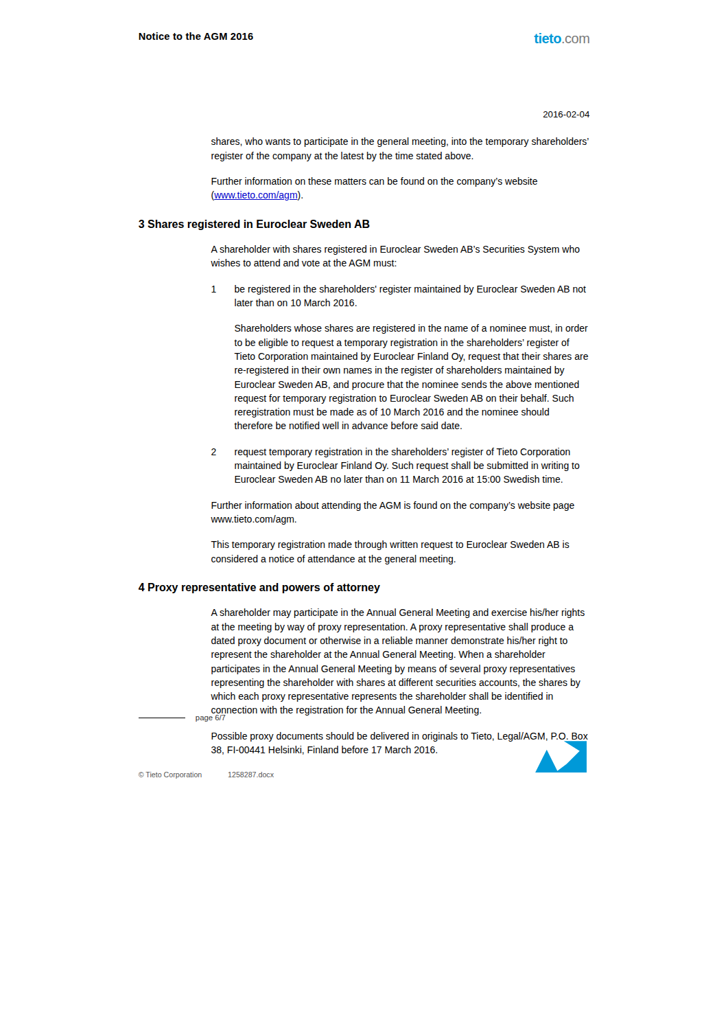Notice to the AGM 2016
tieto.com
2016-02-04
shares, who wants to participate in the general meeting, into the temporary shareholders’ register of the company at the latest by the time stated above.
Further information on these matters can be found on the company’s website (www.tieto.com/agm).
3 Shares registered in Euroclear Sweden AB
A shareholder with shares registered in Euroclear Sweden AB’s Securities System who wishes to attend and vote at the AGM must:
be registered in the shareholders' register maintained by Euroclear Sweden AB not later than on 10 March 2016.
Shareholders whose shares are registered in the name of a nominee must, in order to be eligible to request a temporary registration in the shareholders’ register of Tieto Corporation maintained by Euroclear Finland Oy, request that their shares are re-registered in their own names in the register of shareholders maintained by Euroclear Sweden AB, and procure that the nominee sends the above mentioned request for temporary registration to Euroclear Sweden AB on their behalf. Such reregistration must be made as of 10 March 2016 and the nominee should therefore be notified well in advance before said date.
request temporary registration in the shareholders’ register of Tieto Corporation maintained by Euroclear Finland Oy. Such request shall be submitted in writing to Euroclear Sweden AB no later than on 11 March 2016 at 15:00 Swedish time.
Further information about attending the AGM is found on the company’s website page www.tieto.com/agm.
This temporary registration made through written request to Euroclear Sweden AB is considered a notice of attendance at the general meeting.
4 Proxy representative and powers of attorney
A shareholder may participate in the Annual General Meeting and exercise his/her rights at the meeting by way of proxy representation. A proxy representative shall produce a dated proxy document or otherwise in a reliable manner demonstrate his/her right to represent the shareholder at the Annual General Meeting. When a shareholder participates in the Annual General Meeting by means of several proxy representatives representing the shareholder with shares at different securities accounts, the shares by which each proxy representative represents the shareholder shall be identified in connection with the registration for the Annual General Meeting.
Possible proxy documents should be delivered in originals to Tieto, Legal/AGM, P.O. Box 38, FI-00441 Helsinki, Finland before 17 March 2016.
page 6/7
© Tieto Corporation 1258287.docx